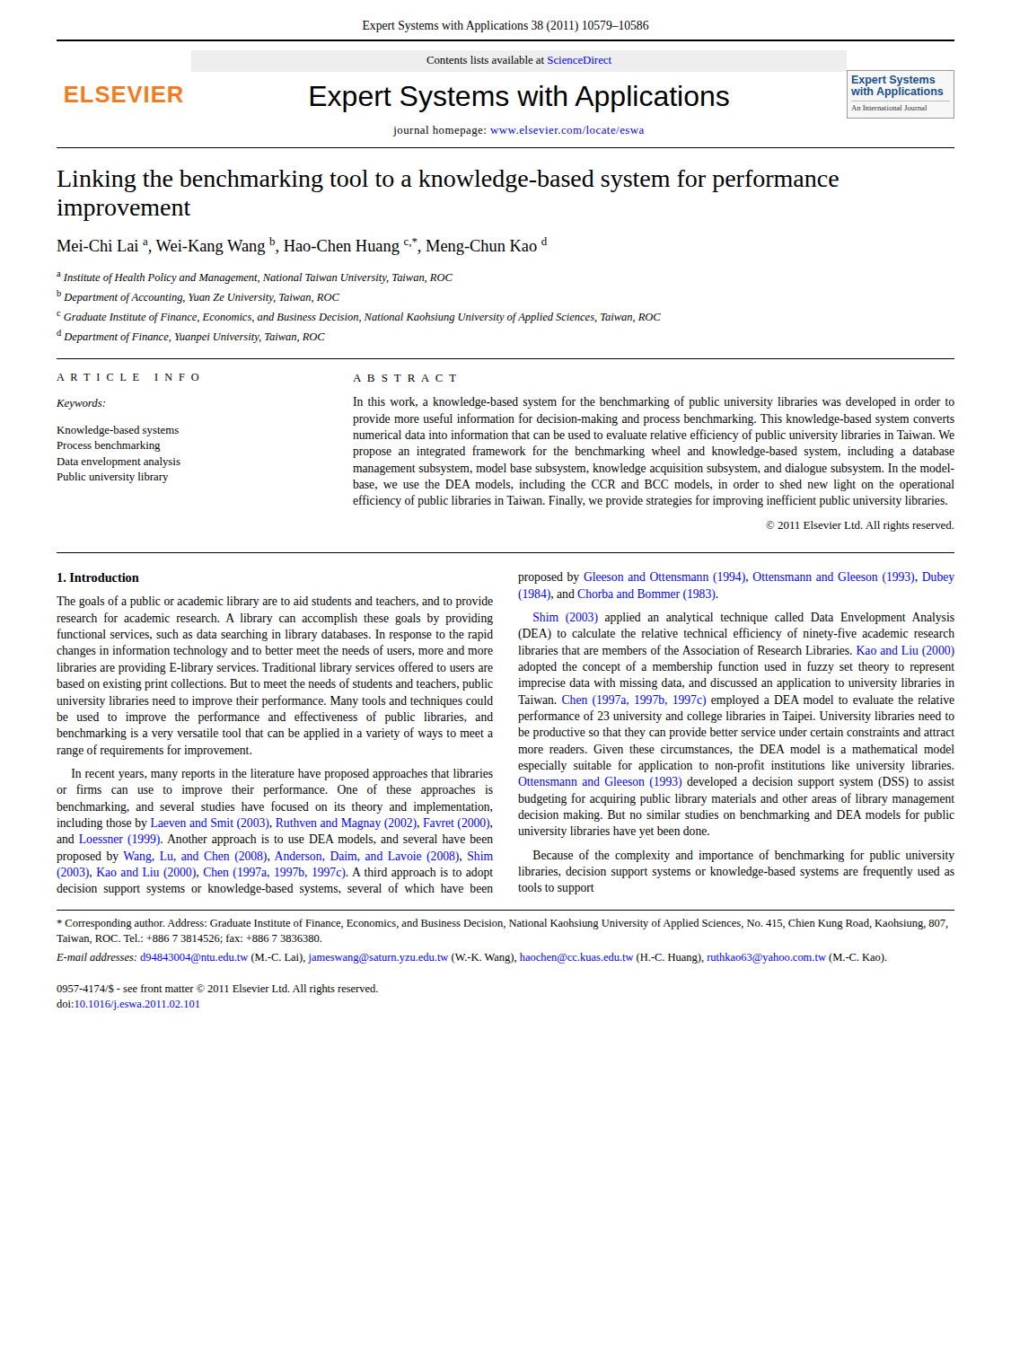Expert Systems with Applications 38 (2011) 10579–10586
ELSEVIER
Contents lists available at ScienceDirect
Expert Systems with Applications
journal homepage: www.elsevier.com/locate/eswa
Expert Systems with Applications
An International Journal
Linking the benchmarking tool to a knowledge-based system for performance improvement
Mei-Chi Lai a, Wei-Kang Wang b, Hao-Chen Huang c,*, Meng-Chun Kao d
a Institute of Health Policy and Management, National Taiwan University, Taiwan, ROC
b Department of Accounting, Yuan Ze University, Taiwan, ROC
c Graduate Institute of Finance, Economics, and Business Decision, National Kaohsiung University of Applied Sciences, Taiwan, ROC
d Department of Finance, Yuanpei University, Taiwan, ROC
A R T I C L E I N F O
Keywords:
Knowledge-based systems
Process benchmarking
Data envelopment analysis
Public university library
A B S T R A C T
In this work, a knowledge-based system for the benchmarking of public university libraries was developed in order to provide more useful information for decision-making and process benchmarking. This knowledge-based system converts numerical data into information that can be used to evaluate relative efficiency of public university libraries in Taiwan. We propose an integrated framework for the benchmarking wheel and knowledge-based system, including a database management subsystem, model base subsystem, knowledge acquisition subsystem, and dialogue subsystem. In the model-base, we use the DEA models, including the CCR and BCC models, in order to shed new light on the operational efficiency of public libraries in Taiwan. Finally, we provide strategies for improving inefficient public university libraries.
© 2011 Elsevier Ltd. All rights reserved.
1. Introduction
The goals of a public or academic library are to aid students and teachers, and to provide research for academic research. A library can accomplish these goals by providing functional services, such as data searching in library databases. In response to the rapid changes in information technology and to better meet the needs of users, more and more libraries are providing E-library services. Traditional library services offered to users are based on existing print collections. But to meet the needs of students and teachers, public university libraries need to improve their performance. Many tools and techniques could be used to improve the performance and effectiveness of public libraries, and benchmarking is a very versatile tool that can be applied in a variety of ways to meet a range of requirements for improvement.
In recent years, many reports in the literature have proposed approaches that libraries or firms can use to improve their performance. One of these approaches is benchmarking, and several studies have focused on its theory and implementation, including those by Laeven and Smit (2003), Ruthven and Magnay (2002), Favret (2000), and Loessner (1999). Another approach is to use DEA models, and several have been proposed by Wang, Lu, and Chen (2008), Anderson, Daim, and Lavoie (2008), Shim (2003), Kao and Liu (2000), Chen (1997a, 1997b, 1997c). A third approach is to adopt decision support systems or knowledge-based systems, several of which have been proposed by Gleeson and Ottensmann (1994), Ottensmann and Gleeson (1993), Dubey (1984), and Chorba and Bommer (1983).
Shim (2003) applied an analytical technique called Data Envelopment Analysis (DEA) to calculate the relative technical efficiency of ninety-five academic research libraries that are members of the Association of Research Libraries. Kao and Liu (2000) adopted the concept of a membership function used in fuzzy set theory to represent imprecise data with missing data, and discussed an application to university libraries in Taiwan. Chen (1997a, 1997b, 1997c) employed a DEA model to evaluate the relative performance of 23 university and college libraries in Taipei. University libraries need to be productive so that they can provide better service under certain constraints and attract more readers. Given these circumstances, the DEA model is a mathematical model especially suitable for application to non-profit institutions like university libraries. Ottensmann and Gleeson (1993) developed a decision support system (DSS) to assist budgeting for acquiring public library materials and other areas of library management decision making. But no similar studies on benchmarking and DEA models for public university libraries have yet been done.
Because of the complexity and importance of benchmarking for public university libraries, decision support systems or knowledge-based systems are frequently used as tools to support
* Corresponding author. Address: Graduate Institute of Finance, Economics, and Business Decision, National Kaohsiung University of Applied Sciences, No. 415, Chien Kung Road, Kaohsiung, 807, Taiwan, ROC. Tel.: +886 7 3814526; fax: +886 7 3836380.
E-mail addresses: d94843004@ntu.edu.tw (M.-C. Lai), jameswang@saturn.yzu.edu.tw (W.-K. Wang), haochen@cc.kuas.edu.tw (H.-C. Huang), ruthkao63@yahoo.com.tw (M.-C. Kao).
0957-4174/$ - see front matter © 2011 Elsevier Ltd. All rights reserved.
doi:10.1016/j.eswa.2011.02.101